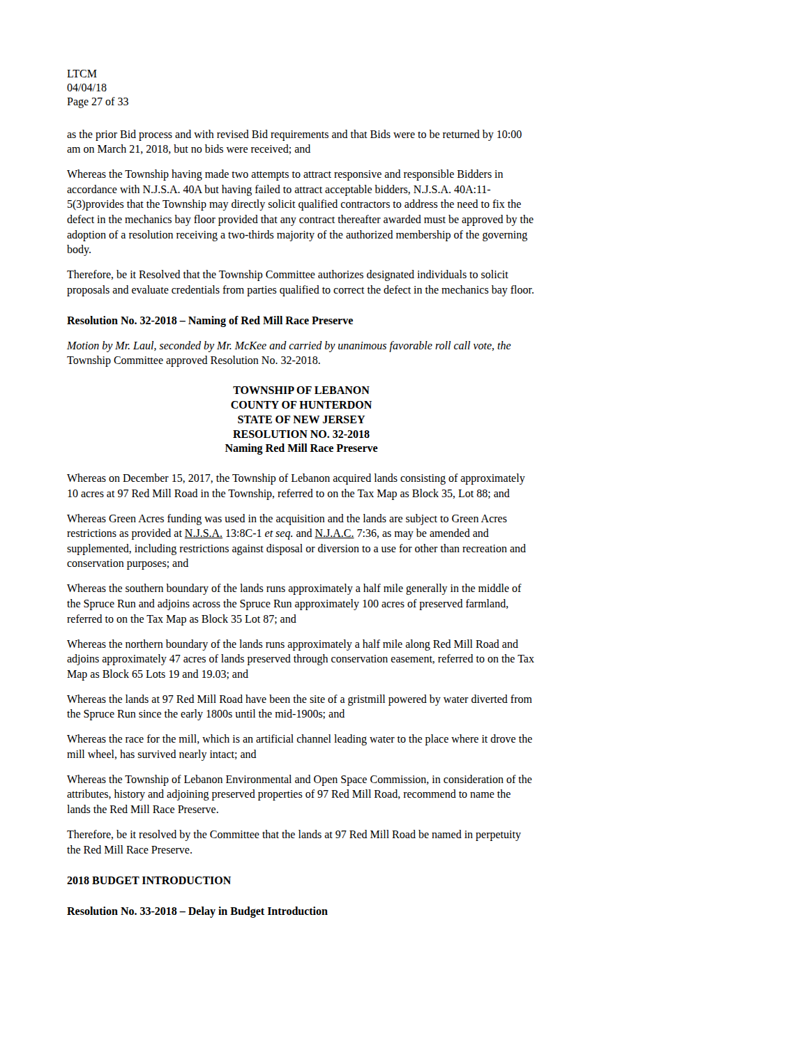LTCM
04/04/18
Page 27 of 33
as the prior Bid process and with revised Bid requirements and that Bids were to be returned by 10:00 am on March 21, 2018, but no bids were received; and
Whereas the Township having made two attempts to attract responsive and responsible Bidders in accordance with N.J.S.A. 40A but having failed to attract acceptable bidders, N.J.S.A. 40A:11-5(3)provides that the Township may directly solicit qualified contractors to address the need to fix the defect in the mechanics bay floor provided that any contract thereafter awarded must be approved by the adoption of a resolution receiving a two-thirds majority of the authorized membership of the governing body.
Therefore, be it Resolved that the Township Committee authorizes designated individuals to solicit proposals and evaluate credentials from parties qualified to correct the defect in the mechanics bay floor.
Resolution No. 32-2018 – Naming of Red Mill Race Preserve
Motion by Mr. Laul, seconded by Mr. McKee and carried by unanimous favorable roll call vote, the Township Committee approved Resolution No. 32-2018.
TOWNSHIP OF LEBANON
COUNTY OF HUNTERDON
STATE OF NEW JERSEY
RESOLUTION NO. 32-2018
Naming Red Mill Race Preserve
Whereas on December 15, 2017, the Township of Lebanon acquired lands consisting of approximately 10 acres at 97 Red Mill Road in the Township, referred to on the Tax Map as Block 35, Lot 88; and
Whereas Green Acres funding was used in the acquisition and the lands are subject to Green Acres restrictions as provided at N.J.S.A. 13:8C-1 et seq. and N.J.A.C. 7:36, as may be amended and supplemented, including restrictions against disposal or diversion to a use for other than recreation and conservation purposes; and
Whereas the southern boundary of the lands runs approximately a half mile generally in the middle of the Spruce Run and adjoins across the Spruce Run approximately 100 acres of preserved farmland, referred to on the Tax Map as Block 35 Lot 87; and
Whereas the northern boundary of the lands runs approximately a half mile along Red Mill Road and adjoins approximately 47 acres of lands preserved through conservation easement, referred to on the Tax Map as Block 65 Lots 19 and 19.03; and
Whereas the lands at 97 Red Mill Road have been the site of a gristmill powered by water diverted from the Spruce Run since the early 1800s until the mid-1900s; and
Whereas the race for the mill, which is an artificial channel leading water to the place where it drove the mill wheel, has survived nearly intact; and
Whereas the Township of Lebanon Environmental and Open Space Commission, in consideration of the attributes, history and adjoining preserved properties of 97 Red Mill Road, recommend to name the lands the Red Mill Race Preserve.
Therefore, be it resolved by the Committee that the lands at 97 Red Mill Road be named in perpetuity the Red Mill Race Preserve.
2018 BUDGET INTRODUCTION
Resolution No. 33-2018 – Delay in Budget Introduction